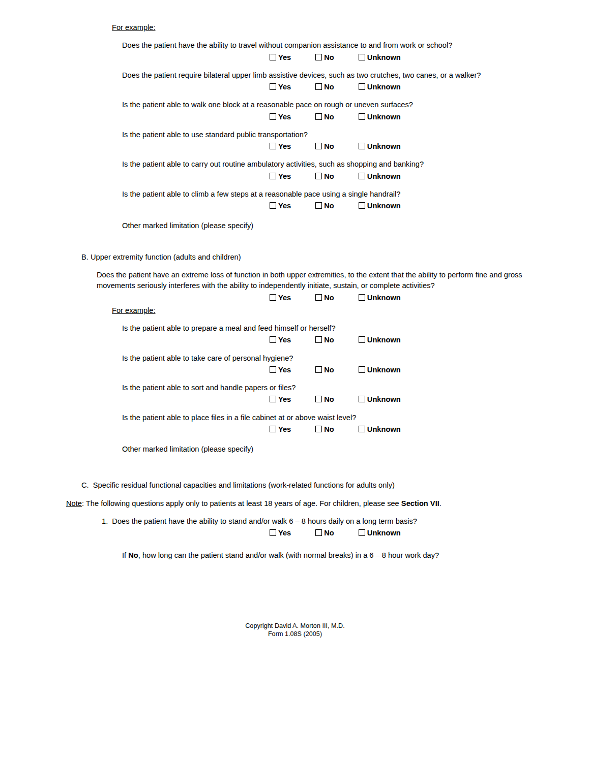For example:
Does the patient have the ability to travel without companion assistance to and from work or school?
Yes No Unknown
Does the patient require bilateral upper limb assistive devices, such as two crutches, two canes, or a walker?
Yes No Unknown
Is the patient able to walk one block at a reasonable pace on rough or uneven surfaces?
Yes No Unknown
Is the patient able to use standard public transportation?
Yes No Unknown
Is the patient able to carry out routine ambulatory activities, such as shopping and banking?
Yes No Unknown
Is the patient able to climb a few steps at a reasonable pace using a single handrail?
Yes No Unknown
Other marked limitation (please specify)
B. Upper extremity function (adults and children)
Does the patient have an extreme loss of function in both upper extremities, to the extent that the ability to perform fine and gross movements seriously interferes with the ability to independently initiate, sustain, or complete activities?
Yes No Unknown
For example:
Is the patient able to prepare a meal and feed himself or herself?
Yes No Unknown
Is the patient able to take care of personal hygiene?
Yes No Unknown
Is the patient able to sort and handle papers or files?
Yes No Unknown
Is the patient able to place files in a file cabinet at or above waist level?
Yes No Unknown
Other marked limitation (please specify)
C. Specific residual functional capacities and limitations (work-related functions for adults only)
Note: The following questions apply only to patients at least 18 years of age. For children, please see Section VII.
1. Does the patient have the ability to stand and/or walk 6 – 8 hours daily on a long term basis?
Yes No Unknown
If No, how long can the patient stand and/or walk (with normal breaks) in a 6 – 8 hour work day?
Copyright David A. Morton III, M.D.
Form 1.08S (2005)